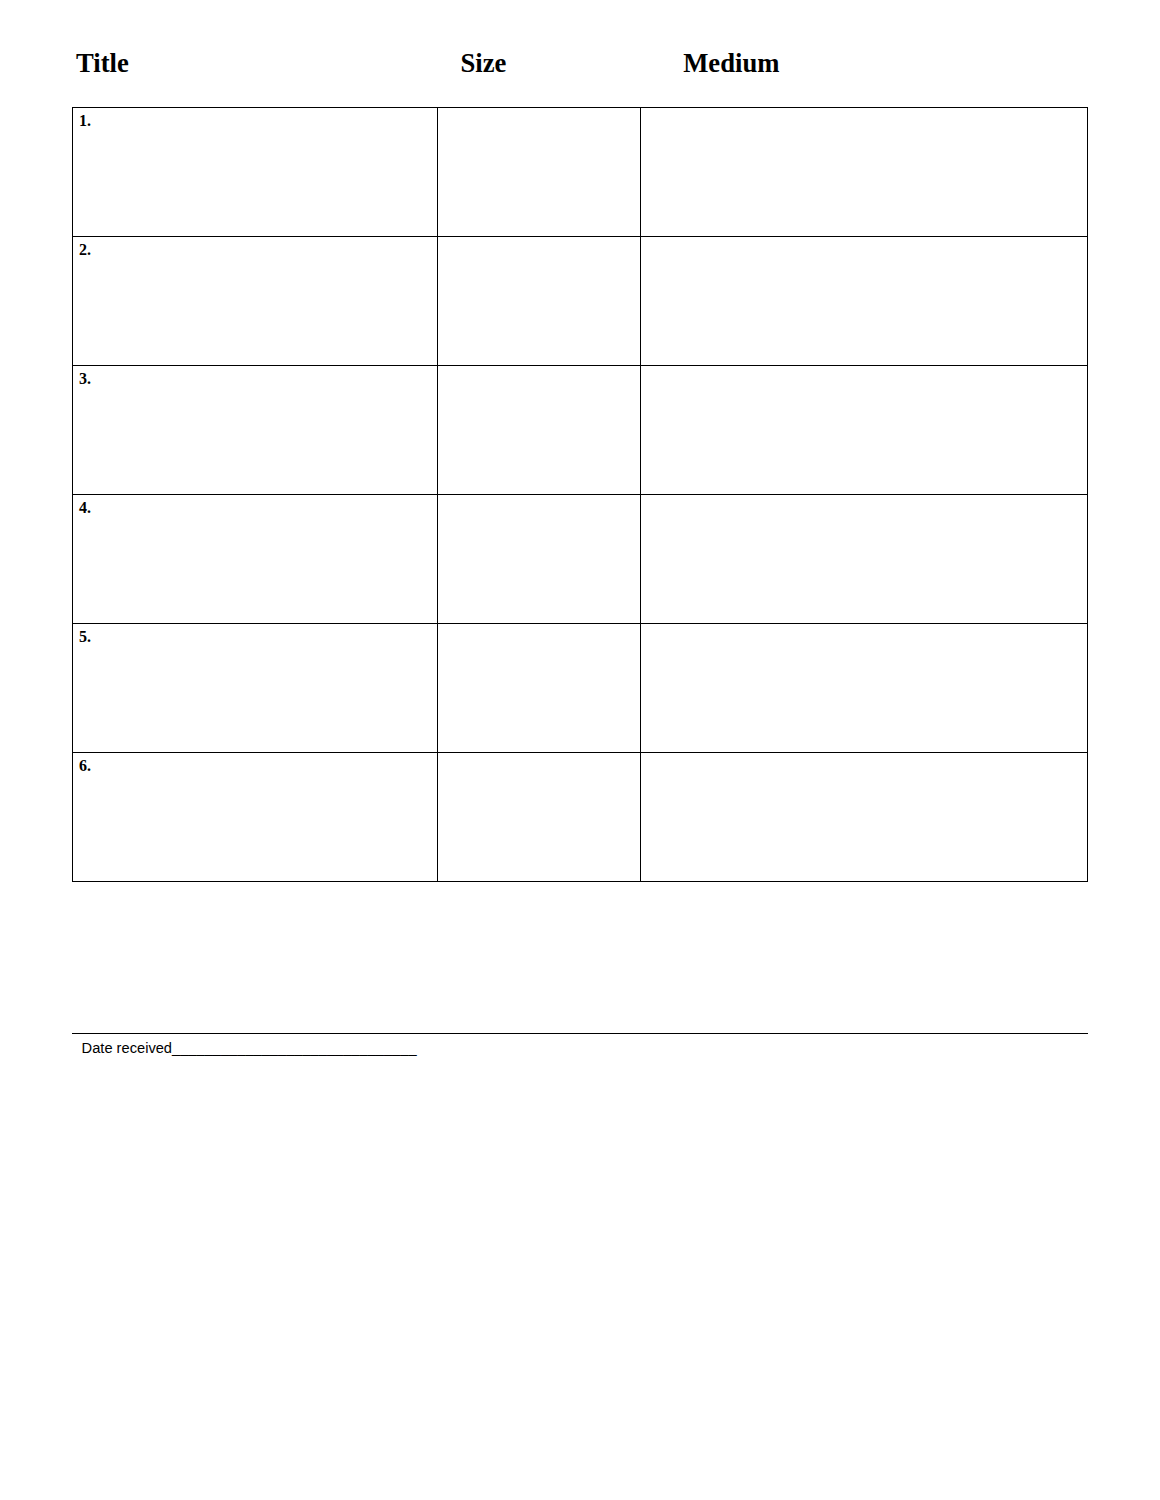Title
Size
Medium
| 1. | | |
| 2. | | |
| 3. | | |
| 4. | | |
| 5. | | |
| 6. | | |
Date received______________________________